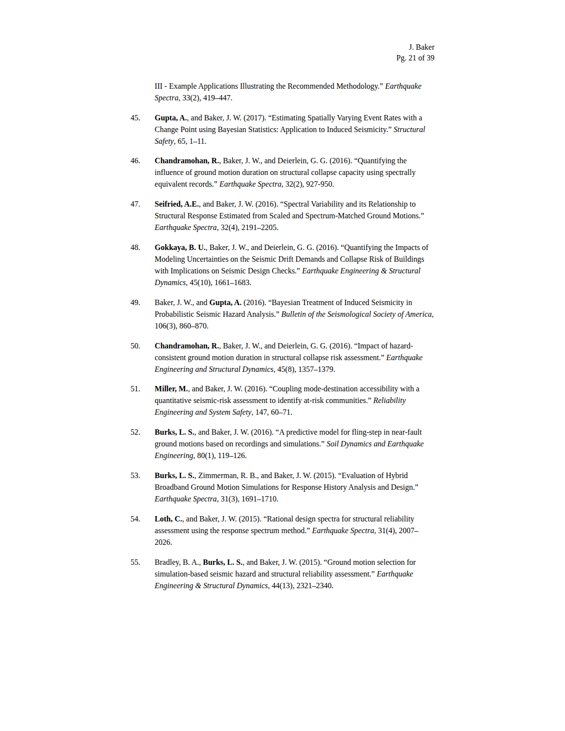J. Baker Pg. 21 of 39
III - Example Applications Illustrating the Recommended Methodology.” Earthquake Spectra, 33(2), 419–447.
45. Gupta, A., and Baker, J. W. (2017). “Estimating Spatially Varying Event Rates with a Change Point using Bayesian Statistics: Application to Induced Seismicity.” Structural Safety, 65, 1–11.
46. Chandramohan, R., Baker, J. W., and Deierlein, G. G. (2016). “Quantifying the influence of ground motion duration on structural collapse capacity using spectrally equivalent records.” Earthquake Spectra, 32(2), 927-950.
47. Seifried, A.E., and Baker, J. W. (2016). “Spectral Variability and its Relationship to Structural Response Estimated from Scaled and Spectrum-Matched Ground Motions.” Earthquake Spectra, 32(4), 2191–2205.
48. Gokkaya, B. U., Baker, J. W., and Deierlein, G. G. (2016). “Quantifying the Impacts of Modeling Uncertainties on the Seismic Drift Demands and Collapse Risk of Buildings with Implications on Seismic Design Checks.” Earthquake Engineering & Structural Dynamics, 45(10), 1661–1683.
49. Baker, J. W., and Gupta, A. (2016). “Bayesian Treatment of Induced Seismicity in Probabilistic Seismic Hazard Analysis.” Bulletin of the Seismological Society of America, 106(3), 860–870.
50. Chandramohan, R., Baker, J. W., and Deierlein, G. G. (2016). “Impact of hazard-consistent ground motion duration in structural collapse risk assessment.” Earthquake Engineering and Structural Dynamics, 45(8), 1357–1379.
51. Miller, M., and Baker, J. W. (2016). “Coupling mode-destination accessibility with a quantitative seismic-risk assessment to identify at-risk communities.” Reliability Engineering and System Safety, 147, 60–71.
52. Burks, L. S., and Baker, J. W. (2016). “A predictive model for fling-step in near-fault ground motions based on recordings and simulations.” Soil Dynamics and Earthquake Engineering, 80(1), 119–126.
53. Burks, L. S., Zimmerman, R. B., and Baker, J. W. (2015). “Evaluation of Hybrid Broadband Ground Motion Simulations for Response History Analysis and Design.” Earthquake Spectra, 31(3), 1691–1710.
54. Loth, C., and Baker, J. W. (2015). “Rational design spectra for structural reliability assessment using the response spectrum method.” Earthquake Spectra, 31(4), 2007–2026.
55. Bradley, B. A., Burks, L. S., and Baker, J. W. (2015). “Ground motion selection for simulation-based seismic hazard and structural reliability assessment.” Earthquake Engineering & Structural Dynamics, 44(13), 2321–2340.